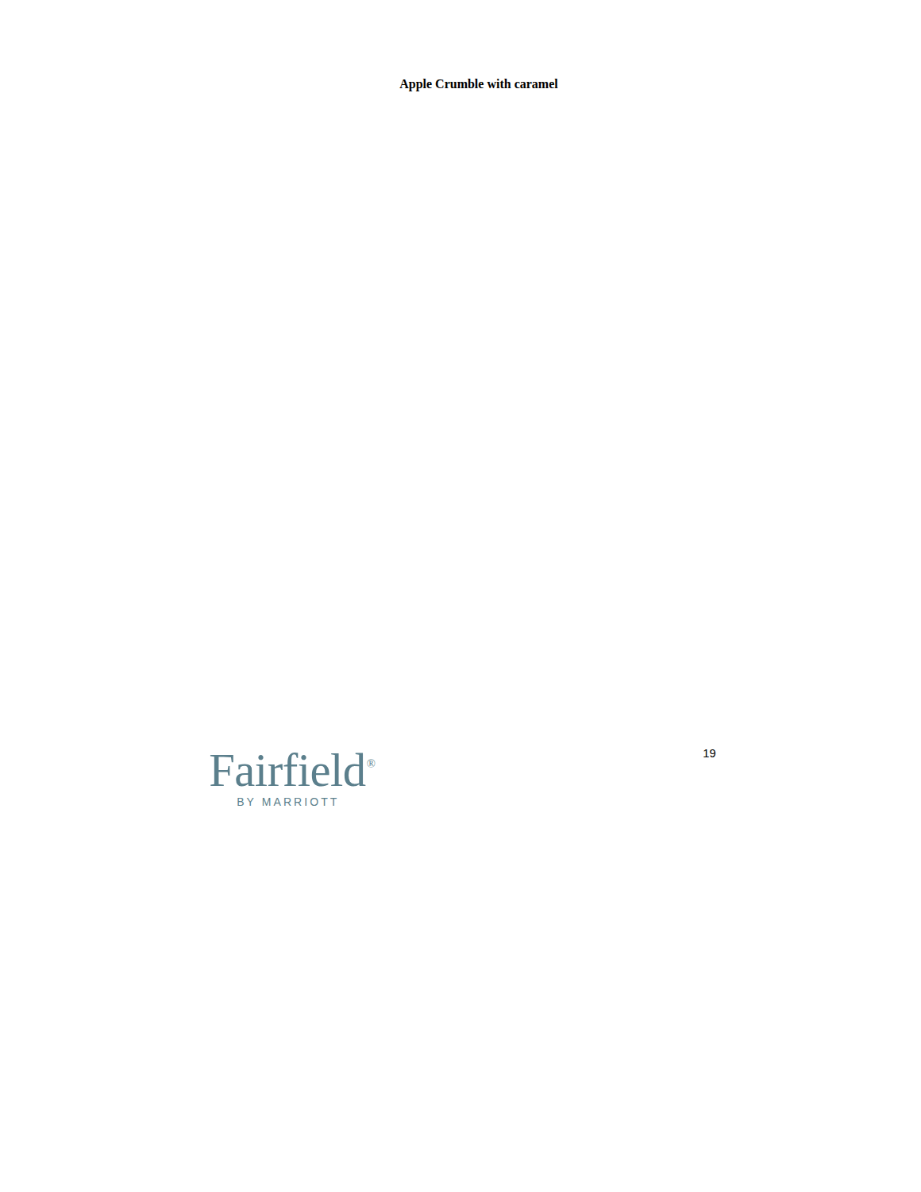Apple Crumble with caramel
19
Fairfield®
BY MARRIOTT